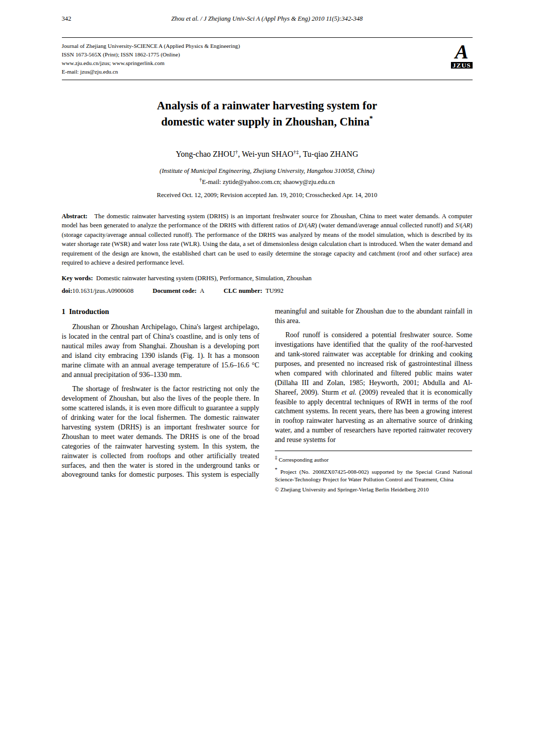342 Zhou et al. / J Zhejiang Univ-Sci A (Appl Phys & Eng) 2010 11(5):342-348
Journal of Zhejiang University-SCIENCE A (Applied Physics & Engineering)
ISSN 1673-565X (Print); ISSN 1862-1775 (Online)
www.zju.edu.cn/jzus; www.springerlink.com
E-mail: jzus@zju.edu.cn
A JZUS
Analysis of a rainwater harvesting system for
domestic water supply in Zhoushan, China*
Yong-chao ZHOU†, Wei-yun SHAO†‡, Tu-qiao ZHANG
(Institute of Municipal Engineering, Zhejiang University, Hangzhou 310058, China)
†E-mail: zytide@yahoo.com.cn; shaowy@zju.edu.cn
Received Oct. 12, 2009; Revision accepted Jan. 19, 2010; Crosschecked Apr. 14, 2010
Abstract: The domestic rainwater harvesting system (DRHS) is an important freshwater source for Zhoushan, China to meet water demands. A computer model has been generated to analyze the performance of the DRHS with different ratios of D/(AR) (water demand/average annual collected runoff) and S/(AR) (storage capacity/average annual collected runoff). The performance of the DRHS was analyzed by means of the model simulation, which is described by its water shortage rate (WSR) and water loss rate (WLR). Using the data, a set of dimensionless design calculation chart is introduced. When the water demand and requirement of the design are known, the established chart can be used to easily determine the storage capacity and catchment (roof and other surface) area required to achieve a desired performance level.
Key words: Domestic rainwater harvesting system (DRHS), Performance, Simulation, Zhoushan
doi: 10.1631/jzus.A0900608 Document code: A CLC number: TU992
1 Introduction
Zhoushan or Zhoushan Archipelago, China's largest archipelago, is located in the central part of China's coastline, and is only tens of nautical miles away from Shanghai. Zhoushan is a developing port and island city embracing 1390 islands (Fig. 1). It has a monsoon marine climate with an annual average temperature of 15.6–16.6 °C and annual precipitation of 936–1330 mm.
The shortage of freshwater is the factor restricting not only the development of Zhoushan, but also the lives of the people there. In some scattered islands, it is even more difficult to guarantee a supply of drinking water for the local fishermen. The domestic rainwater harvesting system (DRHS) is an important freshwater source for Zhoushan to meet water demands. The DRHS is one of the broad categories of the rainwater harvesting system. In this system, the rainwater is collected from rooftops and other artificially treated surfaces, and then the water is stored in the underground tanks or aboveground tanks for domestic purposes. This system is especially meaningful and suitable for Zhoushan due to the abundant rainfall in this area.
Roof runoff is considered a potential freshwater source. Some investigations have identified that the quality of the roof-harvested and tank-stored rainwater was acceptable for drinking and cooking purposes, and presented no increased risk of gastrointestinal illness when compared with chlorinated and filtered public mains water (Dillaha III and Zolan, 1985; Heyworth, 2001; Abdulla and Al-Shareef, 2009). Sturm et al. (2009) revealed that it is economically feasible to apply decentral techniques of RWH in terms of the roof catchment systems. In recent years, there has been a growing interest in rooftop rainwater harvesting as an alternative source of drinking water, and a number of researchers have reported rainwater recovery and reuse systems for
‡ Corresponding author
* Project (No. 2008ZX07425-008-002) supported by the Special Grand National Science-Technology Project for Water Pollution Control and Treatment, China
© Zhejiang University and Springer-Verlag Berlin Heidelberg 2010